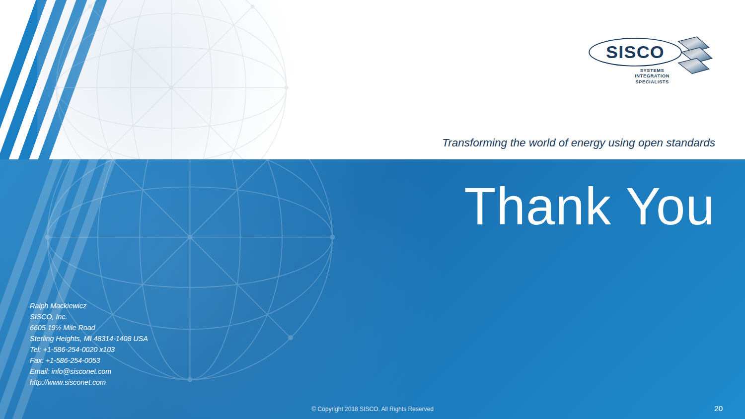SISCO SYSTEMS INTEGRATION SPECIALISTS
Transforming the world of energy using open standards
Thank You
Ralph Mackiewicz
SISCO, Inc.
6605 19½ Mile Road
Sterling Heights, MI 48314-1408 USA
Tel: +1-586-254-0020 x103
Fax: +1-586-254-0053
Email: info@sisconet.com
http://www.sisconet.com
© Copyright 2018 SISCO. All Rights Reserved
20